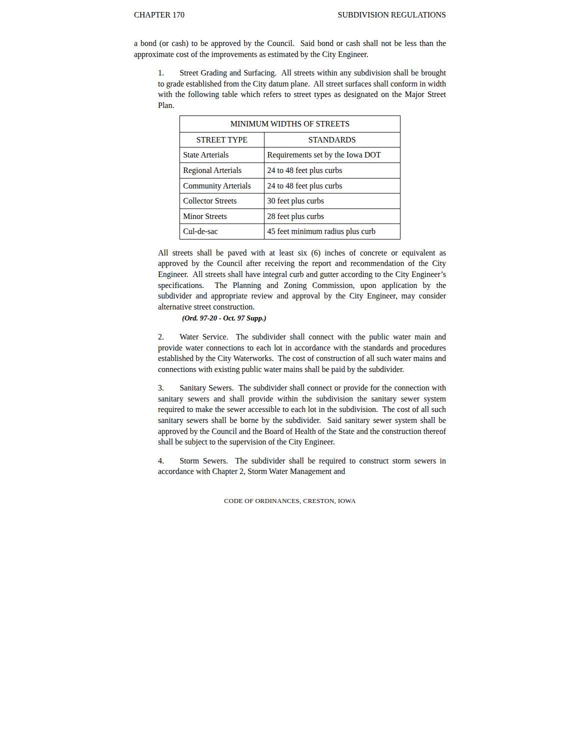CHAPTER 170
SUBDIVISION REGULATIONS
a bond (or cash) to be approved by the Council. Said bond or cash shall not be less than the approximate cost of the improvements as estimated by the City Engineer.
1. Street Grading and Surfacing. All streets within any subdivision shall be brought to grade established from the City datum plane. All street surfaces shall conform in width with the following table which refers to street types as designated on the Major Street Plan.
| MINIMUM WIDTHS OF STREETS |
| --- |
| STREET TYPE | STANDARDS |
| State Arterials | Requirements set by the Iowa DOT |
| Regional Arterials | 24 to 48 feet plus curbs |
| Community Arterials | 24 to 48 feet plus curbs |
| Collector Streets | 30 feet plus curbs |
| Minor Streets | 28 feet plus curbs |
| Cul-de-sac | 45 feet minimum radius plus curb |
All streets shall be paved with at least six (6) inches of concrete or equivalent as approved by the Council after receiving the report and recommendation of the City Engineer. All streets shall have integral curb and gutter according to the City Engineer’s specifications. The Planning and Zoning Commission, upon application by the subdivider and appropriate review and approval by the City Engineer, may consider alternative street construction.
(Ord. 97-20 - Oct. 97 Supp.)
2. Water Service. The subdivider shall connect with the public water main and provide water connections to each lot in accordance with the standards and procedures established by the City Waterworks. The cost of construction of all such water mains and connections with existing public water mains shall be paid by the subdivider.
3. Sanitary Sewers. The subdivider shall connect or provide for the connection with sanitary sewers and shall provide within the subdivision the sanitary sewer system required to make the sewer accessible to each lot in the subdivision. The cost of all such sanitary sewers shall be borne by the subdivider. Said sanitary sewer system shall be approved by the Council and the Board of Health of the State and the construction thereof shall be subject to the supervision of the City Engineer.
4. Storm Sewers. The subdivider shall be required to construct storm sewers in accordance with Chapter 2, Storm Water Management and
CODE OF ORDINANCES, CRESTON, IOWA